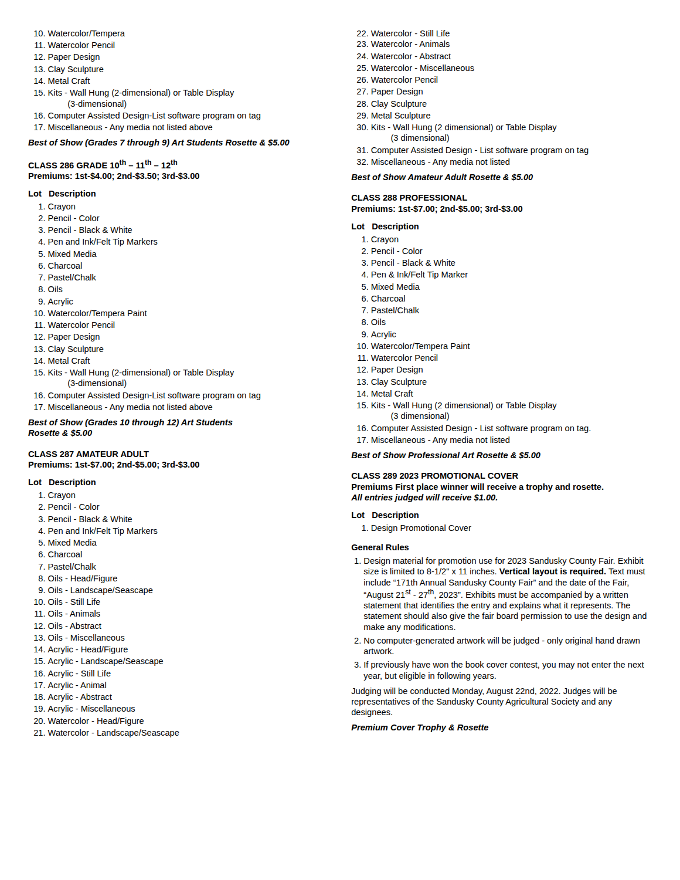Watercolor/Tempera
Watercolor Pencil
Paper Design
Clay Sculpture
Metal Craft
Kits - Wall Hung (2-dimensional) or Table Display (3-dimensional)
Computer Assisted Design-List software program on tag
Miscellaneous - Any media not listed above
Best of Show (Grades 7 through 9) Art Students Rosette & $5.00
CLASS 286 GRADE 10th – 11th – 12th
Premiums: 1st-$4.00; 2nd-$3.50; 3rd-$3.00
Lot Description
Crayon
Pencil - Color
Pencil - Black & White
Pen and Ink/Felt Tip Markers
Mixed Media
Charcoal
Pastel/Chalk
Oils
Acrylic
Watercolor/Tempera Paint
Watercolor Pencil
Paper Design
Clay Sculpture
Metal Craft
Kits - Wall Hung (2-dimensional) or Table Display (3-dimensional)
Computer Assisted Design-List software program on tag
Miscellaneous - Any media not listed above
Best of Show (Grades 10 through 12) Art Students
Rosette & $5.00
CLASS 287 AMATEUR ADULT
Premiums: 1st-$7.00; 2nd-$5.00; 3rd-$3.00
Lot Description
Crayon
Pencil - Color
Pencil - Black & White
Pen and Ink/Felt Tip Markers
Mixed Media
Charcoal
Pastel/Chalk
Oils - Head/Figure
Oils - Landscape/Seascape
Oils - Still Life
Oils - Animals
Oils - Abstract
Oils - Miscellaneous
Acrylic - Head/Figure
Acrylic - Landscape/Seascape
Acrylic - Still Life
Acrylic - Animal
Acrylic - Abstract
Acrylic - Miscellaneous
Watercolor - Head/Figure
Watercolor - Landscape/Seascape
Watercolor - Still Life
Watercolor - Animals
Watercolor - Abstract
Watercolor - Miscellaneous
Watercolor Pencil
Paper Design
Clay Sculpture
Metal Sculpture
Kits - Wall Hung (2 dimensional) or Table Display (3 dimensional)
Computer Assisted Design - List software program on tag
Miscellaneous - Any media not listed
Best of Show Amateur Adult Rosette & $5.00
CLASS 288 PROFESSIONAL
Premiums: 1st-$7.00; 2nd-$5.00; 3rd-$3.00
Lot Description
Crayon
Pencil - Color
Pencil - Black & White
Pen & Ink/Felt Tip Marker
Mixed Media
Charcoal
Pastel/Chalk
Oils
Acrylic
Watercolor/Tempera Paint
Watercolor Pencil
Paper Design
Clay Sculpture
Metal Craft
Kits - Wall Hung (2 dimensional) or Table Display (3 dimensional)
Computer Assisted Design - List software program on tag.
Miscellaneous - Any media not listed
Best of Show Professional Art Rosette & $5.00
CLASS 289 2023 PROMOTIONAL COVER
Premiums First place winner will receive a trophy and rosette.
All entries judged will receive $1.00.
Lot Description
Design Promotional Cover
General Rules
Design material for promotion use for 2023 Sandusky County Fair. Exhibit size is limited to 8-1/2" x 11 inches. Vertical layout is required. Text must include “171th Annual Sandusky County Fair” and the date of the Fair, “August 21st - 27th, 2023”. Exhibits must be accompanied by a written statement that identifies the entry and explains what it represents. The statement should also give the fair board permission to use the design and make any modifications.
No computer-generated artwork will be judged - only original hand drawn artwork.
If previously have won the book cover contest, you may not enter the next year, but eligible in following years.
Judging will be conducted Monday, August 22nd, 2022. Judges will be representatives of the Sandusky County Agricultural Society and any designees.
Premium Cover Trophy & Rosette